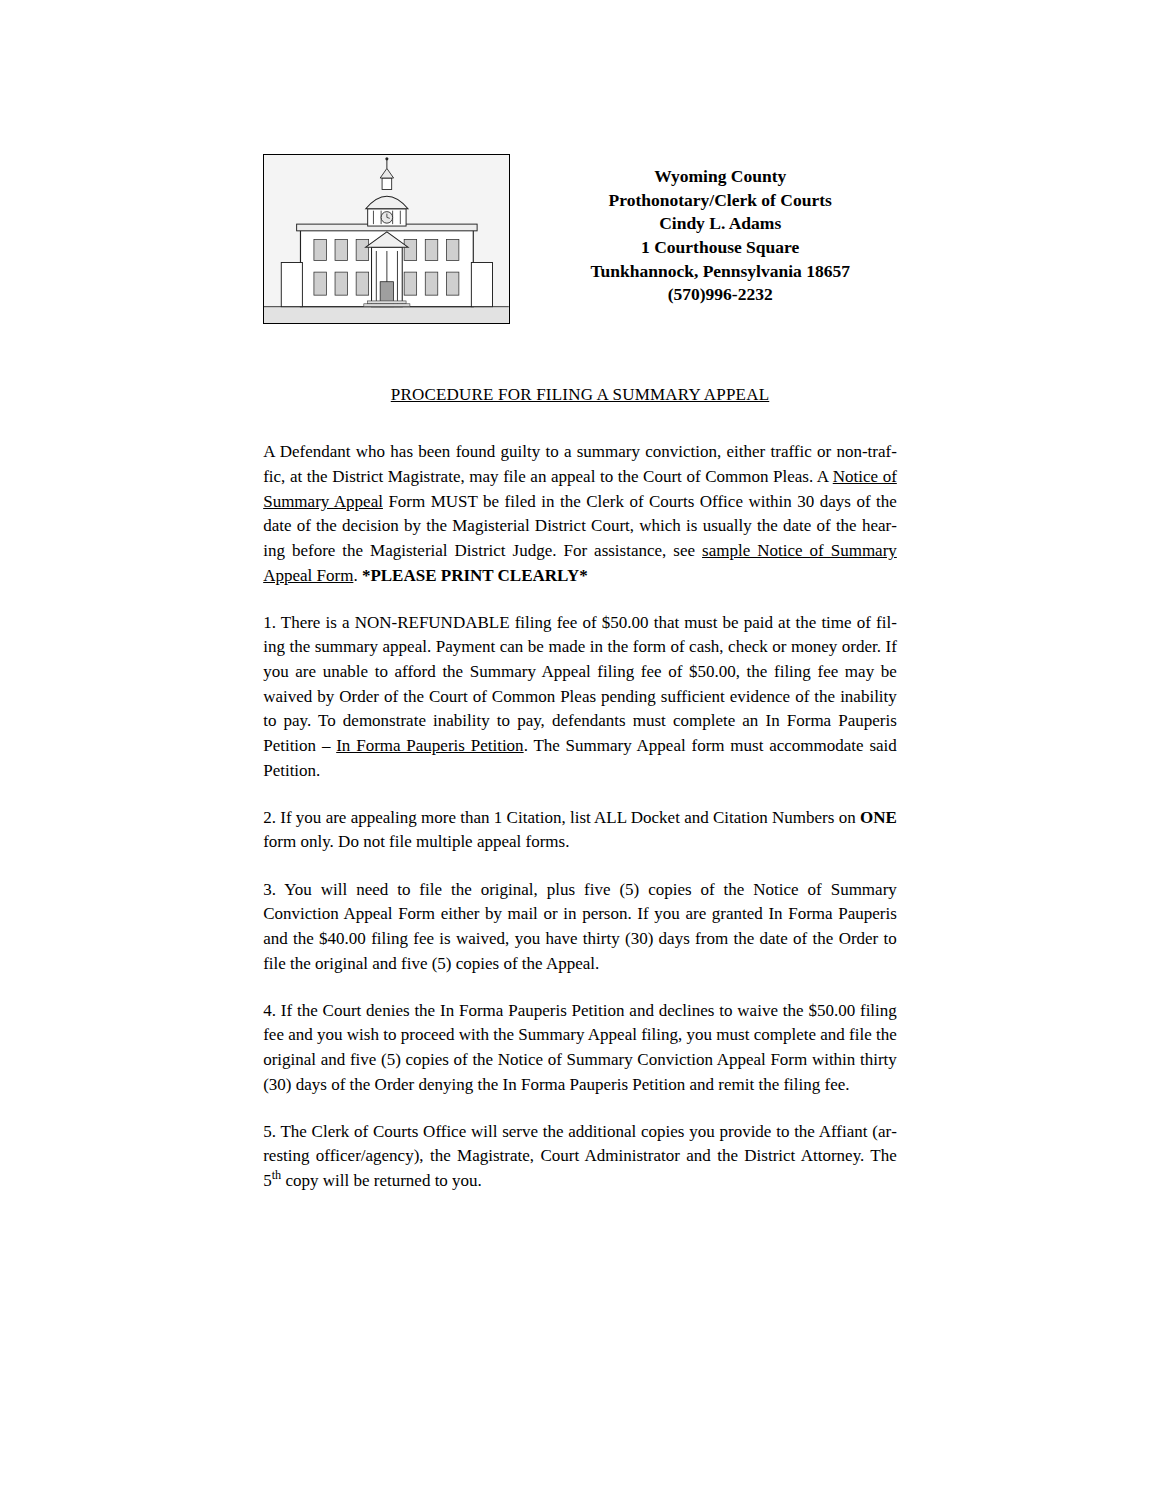Wyoming County
Prothonotary/Clerk of Courts
Cindy L. Adams
1 Courthouse Square
Tunkhannock, Pennsylvania 18657
(570)996-2232
PROCEDURE FOR FILING A SUMMARY APPEAL
A Defendant who has been found guilty to a summary conviction, either traffic or non-traffic, at the District Magistrate, may file an appeal to the Court of Common Pleas. A Notice of Summary Appeal Form MUST be filed in the Clerk of Courts Office within 30 days of the date of the decision by the Magisterial District Court, which is usually the date of the hearing before the Magisterial District Judge. For assistance, see sample Notice of Summary Appeal Form. *PLEASE PRINT CLEARLY*
1. There is a NON-REFUNDABLE filing fee of $50.00 that must be paid at the time of filing the summary appeal. Payment can be made in the form of cash, check or money order. If you are unable to afford the Summary Appeal filing fee of $50.00, the filing fee may be waived by Order of the Court of Common Pleas pending sufficient evidence of the inability to pay. To demonstrate inability to pay, defendants must complete an In Forma Pauperis Petition – In Forma Pauperis Petition. The Summary Appeal form must accommodate said Petition.
2. If you are appealing more than 1 Citation, list ALL Docket and Citation Numbers on ONE form only. Do not file multiple appeal forms.
3. You will need to file the original, plus five (5) copies of the Notice of Summary Conviction Appeal Form either by mail or in person. If you are granted In Forma Pauperis and the $40.00 filing fee is waived, you have thirty (30) days from the date of the Order to file the original and five (5) copies of the Appeal.
4. If the Court denies the In Forma Pauperis Petition and declines to waive the $50.00 filing fee and you wish to proceed with the Summary Appeal filing, you must complete and file the original and five (5) copies of the Notice of Summary Conviction Appeal Form within thirty (30) days of the Order denying the In Forma Pauperis Petition and remit the filing fee.
5. The Clerk of Courts Office will serve the additional copies you provide to the Affiant (arresting officer/agency), the Magistrate, Court Administrator and the District Attorney. The 5th copy will be returned to you.